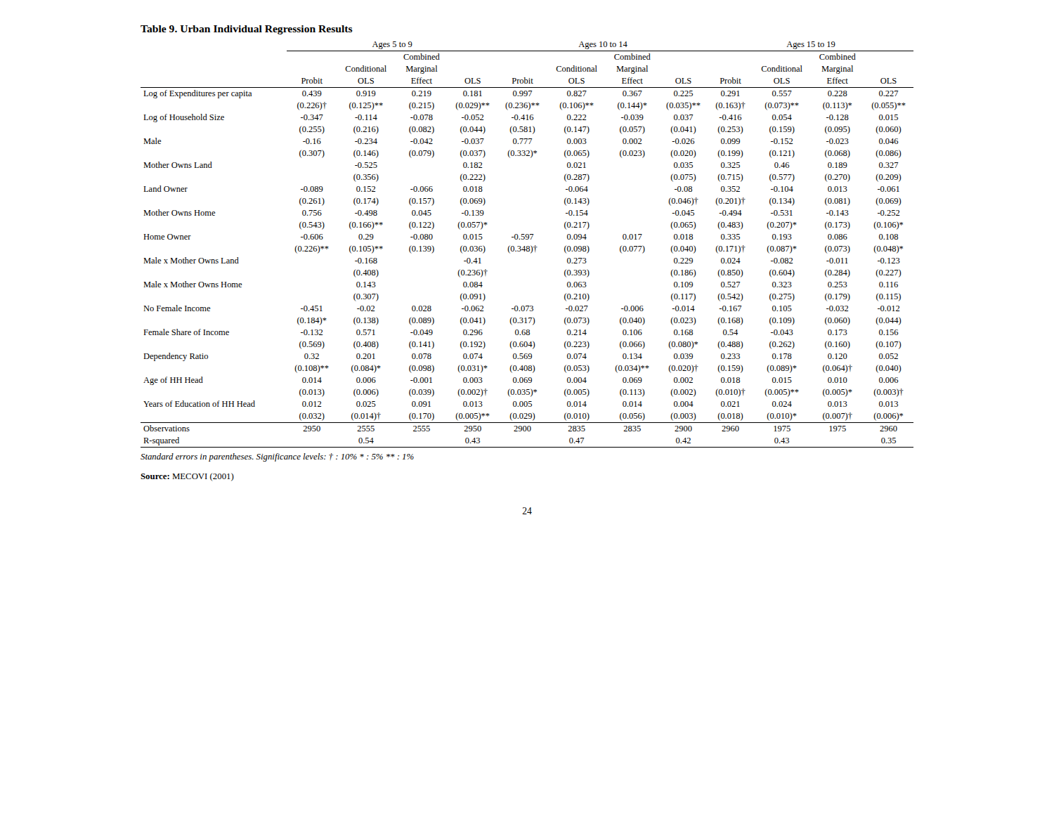Table 9. Urban Individual Regression Results
| | Ages 5 to 9 | Ages 10 to 14 | Ages 15 to 19 |
| --- | --- | --- | --- |
| | | | Combined | | | | Combined | | | | Combined | |
| | | Conditional | Marginal | | | Conditional | Marginal | | | Conditional | Marginal | |
| | Probit | OLS | Effect | OLS | Probit | OLS | Effect | OLS | Probit | OLS | Effect | OLS |
| Log of Expenditures per capita | 0.439 | 0.919 | 0.219 | 0.181 | 0.997 | 0.827 | 0.367 | 0.225 | 0.291 | 0.557 | 0.228 | 0.227 |
| | (0.226)† | (0.125)** | (0.215) | (0.029)** | (0.236)** | (0.106)** | (0.144)* | (0.035)** | (0.163)† | (0.073)** | (0.113)* | (0.055)** |
| Log of Household Size | -0.347 | -0.114 | -0.078 | -0.052 | -0.416 | 0.222 | -0.039 | 0.037 | -0.416 | 0.054 | -0.128 | 0.015 |
| | (0.255) | (0.216) | (0.082) | (0.044) | (0.581) | (0.147) | (0.057) | (0.041) | (0.253) | (0.159) | (0.095) | (0.060) |
| Male | -0.16 | -0.234 | -0.042 | -0.037 | 0.777 | 0.003 | 0.002 | -0.026 | 0.099 | -0.152 | -0.023 | 0.046 |
| | (0.307) | (0.146) | (0.079) | (0.037) | (0.332)* | (0.065) | (0.023) | (0.020) | (0.199) | (0.121) | (0.068) | (0.086) |
| Mother Owns Land | | -0.525 | | 0.182 | | 0.021 | | 0.035 | 0.325 | 0.46 | 0.189 | 0.327 |
| | | (0.356) | | (0.222) | | (0.287) | | (0.075) | (0.715) | (0.577) | (0.270) | (0.209) |
| Land Owner | -0.089 | 0.152 | -0.066 | 0.018 | | -0.064 | | -0.08 | 0.352 | -0.104 | 0.013 | -0.061 |
| | (0.261) | (0.174) | (0.157) | (0.069) | | (0.143) | | (0.046)† | (0.201)† | (0.134) | (0.081) | (0.069) |
| Mother Owns Home | 0.756 | -0.498 | 0.045 | -0.139 | | -0.154 | | -0.045 | -0.494 | -0.531 | -0.143 | -0.252 |
| | (0.543) | (0.166)** | (0.122) | (0.057)* | | (0.217) | | (0.065) | (0.483) | (0.207)* | (0.173) | (0.106)* |
| Home Owner | -0.606 | 0.29 | -0.080 | 0.015 | -0.597 | 0.094 | 0.017 | 0.018 | 0.335 | 0.193 | 0.086 | 0.108 |
| | (0.226)** | (0.105)** | (0.139) | (0.036) | (0.348)† | (0.098) | (0.077) | (0.040) | (0.171)† | (0.087)* | (0.073) | (0.048)* |
| Male x Mother Owns Land | | -0.168 | | -0.41 | | 0.273 | | 0.229 | 0.024 | -0.082 | -0.011 | -0.123 |
| | | (0.408) | | (0.236)† | | (0.393) | | (0.186) | (0.850) | (0.604) | (0.284) | (0.227) |
| Male x Mother Owns Home | | 0.143 | | 0.084 | | 0.063 | | 0.109 | 0.527 | 0.323 | 0.253 | 0.116 |
| | | (0.307) | | (0.091) | | (0.210) | | (0.117) | (0.542) | (0.275) | (0.179) | (0.115) |
| No Female Income | -0.451 | -0.02 | 0.028 | -0.062 | -0.073 | -0.027 | -0.006 | -0.014 | -0.167 | 0.105 | -0.032 | -0.012 |
| | (0.184)* | (0.138) | (0.089) | (0.041) | (0.317) | (0.073) | (0.040) | (0.023) | (0.168) | (0.109) | (0.060) | (0.044) |
| Female Share of Income | -0.132 | 0.571 | -0.049 | 0.296 | 0.68 | 0.214 | 0.106 | 0.168 | 0.54 | -0.043 | 0.173 | 0.156 |
| | (0.569) | (0.408) | (0.141) | (0.192) | (0.604) | (0.223) | (0.066) | (0.080)* | (0.488) | (0.262) | (0.160) | (0.107) |
| Dependency Ratio | 0.32 | 0.201 | 0.078 | 0.074 | 0.569 | 0.074 | 0.134 | 0.039 | 0.233 | 0.178 | 0.120 | 0.052 |
| | (0.108)** | (0.084)* | (0.098) | (0.031)* | (0.408) | (0.053) | (0.034)** | (0.020)† | (0.159) | (0.089)* | (0.064)† | (0.040) |
| Age of HH Head | 0.014 | 0.006 | -0.001 | 0.003 | 0.069 | 0.004 | 0.069 | 0.002 | 0.018 | 0.015 | 0.010 | 0.006 |
| | (0.013) | (0.006) | (0.039) | (0.002)† | (0.035)* | (0.005) | (0.113) | (0.002) | (0.010)† | (0.005)** | (0.005)* | (0.003)† |
| Years of Education of HH Head | 0.012 | 0.025 | 0.091 | 0.013 | 0.005 | 0.014 | 0.014 | 0.004 | 0.021 | 0.024 | 0.013 | 0.013 |
| | (0.032) | (0.014)† | (0.170) | (0.005)** | (0.029) | (0.010) | (0.056) | (0.003) | (0.018) | (0.010)* | (0.007)† | (0.006)* |
| Observations | 2950 | 2555 | 2555 | 2950 | 2900 | 2835 | 2835 | 2900 | 2960 | 1975 | 1975 | 2960 |
| R-squared | | 0.54 | | 0.43 | | 0.47 | | 0.42 | | 0.43 | | 0.35 |
Standard errors in parentheses. Significance levels: † : 10% * : 5% ** : 1%
Source: MECOVI (2001)
24